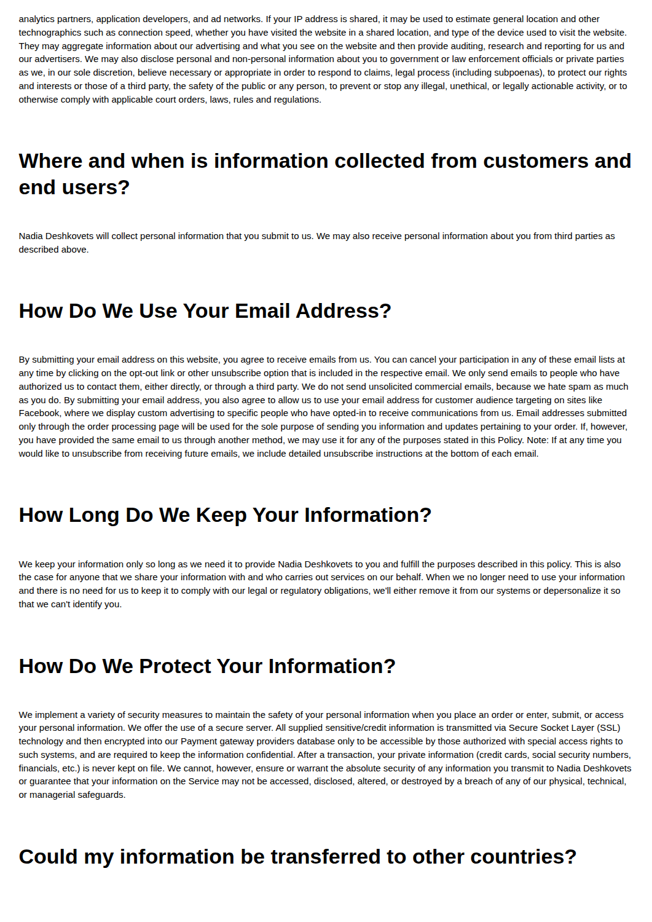analytics partners, application developers, and ad networks. If your IP address is shared, it may be used to estimate general location and other technographics such as connection speed, whether you have visited the website in a shared location, and type of the device used to visit the website. They may aggregate information about our advertising and what you see on the website and then provide auditing, research and reporting for us and our advertisers. We may also disclose personal and non-personal information about you to government or law enforcement officials or private parties as we, in our sole discretion, believe necessary or appropriate in order to respond to claims, legal process (including subpoenas), to protect our rights and interests or those of a third party, the safety of the public or any person, to prevent or stop any illegal, unethical, or legally actionable activity, or to otherwise comply with applicable court orders, laws, rules and regulations.
Where and when is information collected from customers and end users?
Nadia Deshkovets will collect personal information that you submit to us. We may also receive personal information about you from third parties as described above.
How Do We Use Your Email Address?
By submitting your email address on this website, you agree to receive emails from us. You can cancel your participation in any of these email lists at any time by clicking on the opt-out link or other unsubscribe option that is included in the respective email. We only send emails to people who have authorized us to contact them, either directly, or through a third party. We do not send unsolicited commercial emails, because we hate spam as much as you do. By submitting your email address, you also agree to allow us to use your email address for customer audience targeting on sites like Facebook, where we display custom advertising to specific people who have opted-in to receive communications from us. Email addresses submitted only through the order processing page will be used for the sole purpose of sending you information and updates pertaining to your order. If, however, you have provided the same email to us through another method, we may use it for any of the purposes stated in this Policy. Note: If at any time you would like to unsubscribe from receiving future emails, we include detailed unsubscribe instructions at the bottom of each email.
How Long Do We Keep Your Information?
We keep your information only so long as we need it to provide Nadia Deshkovets to you and fulfill the purposes described in this policy. This is also the case for anyone that we share your information with and who carries out services on our behalf. When we no longer need to use your information and there is no need for us to keep it to comply with our legal or regulatory obligations, we'll either remove it from our systems or depersonalize it so that we can't identify you.
How Do We Protect Your Information?
We implement a variety of security measures to maintain the safety of your personal information when you place an order or enter, submit, or access your personal information. We offer the use of a secure server. All supplied sensitive/credit information is transmitted via Secure Socket Layer (SSL) technology and then encrypted into our Payment gateway providers database only to be accessible by those authorized with special access rights to such systems, and are required to keep the information confidential. After a transaction, your private information (credit cards, social security numbers, financials, etc.) is never kept on file. We cannot, however, ensure or warrant the absolute security of any information you transmit to Nadia Deshkovets or guarantee that your information on the Service may not be accessed, disclosed, altered, or destroyed by a breach of any of our physical, technical, or managerial safeguards.
Could my information be transferred to other countries?